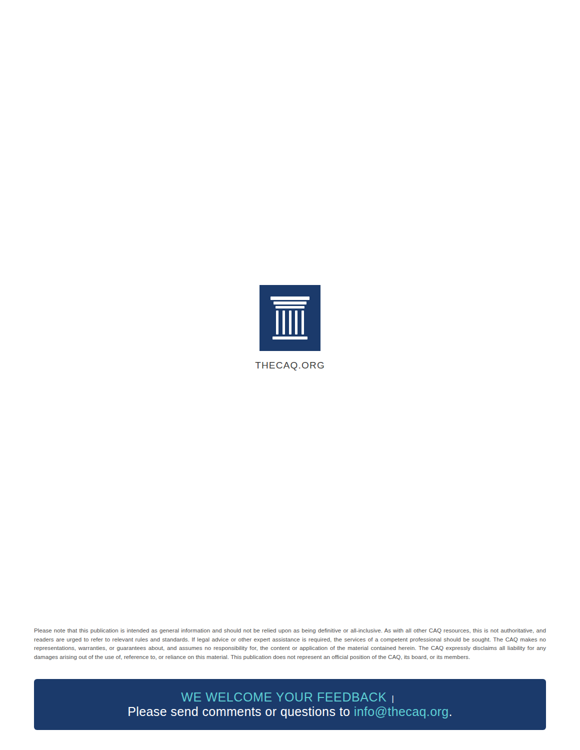THECAQ.ORG
Please note that this publication is intended as general information and should not be relied upon as being definitive or all-inclusive. As with all other CAQ resources, this is not authoritative, and readers are urged to refer to relevant rules and standards. If legal advice or other expert assistance is required, the services of a competent professional should be sought. The CAQ makes no representations, warranties, or guarantees about, and assumes no responsibility for, the content or application of the material contained herein. The CAQ expressly disclaims all liability for any damages arising out of the use of, reference to, or reliance on this material. This publication does not represent an official position of the CAQ, its board, or its members.
WE WELCOME YOUR FEEDBACK|Please send comments or questions to info@thecaq.org.